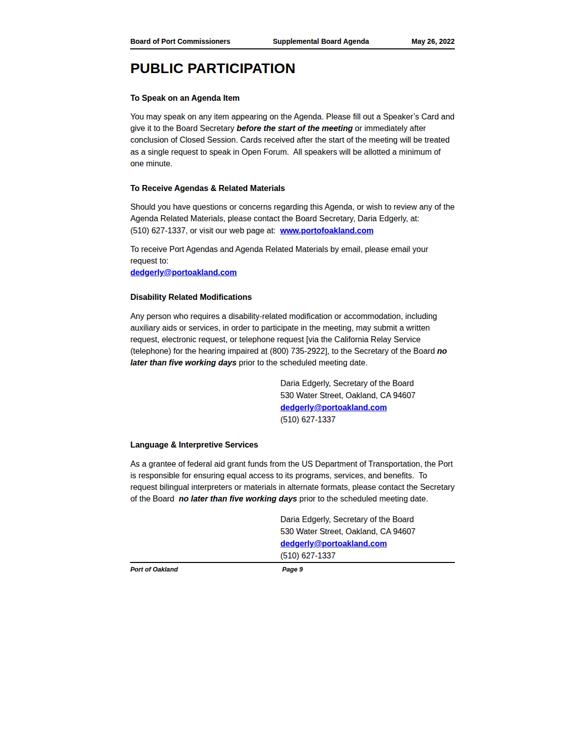Board of Port Commissioners Supplemental Board Agenda May 26, 2022
PUBLIC PARTICIPATION
To Speak on an Agenda Item
You may speak on any item appearing on the Agenda. Please fill out a Speaker’s Card and give it to the Board Secretary before the start of the meeting or immediately after conclusion of Closed Session. Cards received after the start of the meeting will be treated as a single request to speak in Open Forum. All speakers will be allotted a minimum of one minute.
To Receive Agendas & Related Materials
Should you have questions or concerns regarding this Agenda, or wish to review any of the Agenda Related Materials, please contact the Board Secretary, Daria Edgerly, at:
(510) 627-1337, or visit our web page at: www.portofoakland.com
To receive Port Agendas and Agenda Related Materials by email, please email your request to:
dedgerly@portoakland.com
Disability Related Modifications
Any person who requires a disability-related modification or accommodation, including auxiliary aids or services, in order to participate in the meeting, may submit a written request, electronic request, or telephone request [via the California Relay Service (telephone) for the hearing impaired at (800) 735-2922], to the Secretary of the Board no later than five working days prior to the scheduled meeting date.
Daria Edgerly, Secretary of the Board
530 Water Street, Oakland, CA 94607
dedgerly@portoakland.com
(510) 627-1337
Language & Interpretive Services
As a grantee of federal aid grant funds from the US Department of Transportation, the Port is responsible for ensuring equal access to its programs, services, and benefits. To request bilingual interpreters or materials in alternate formats, please contact the Secretary of the Board no later than five working days prior to the scheduled meeting date.
Daria Edgerly, Secretary of the Board
530 Water Street, Oakland, CA 94607
dedgerly@portoakland.com
(510) 627-1337
Port of Oakland Page 9